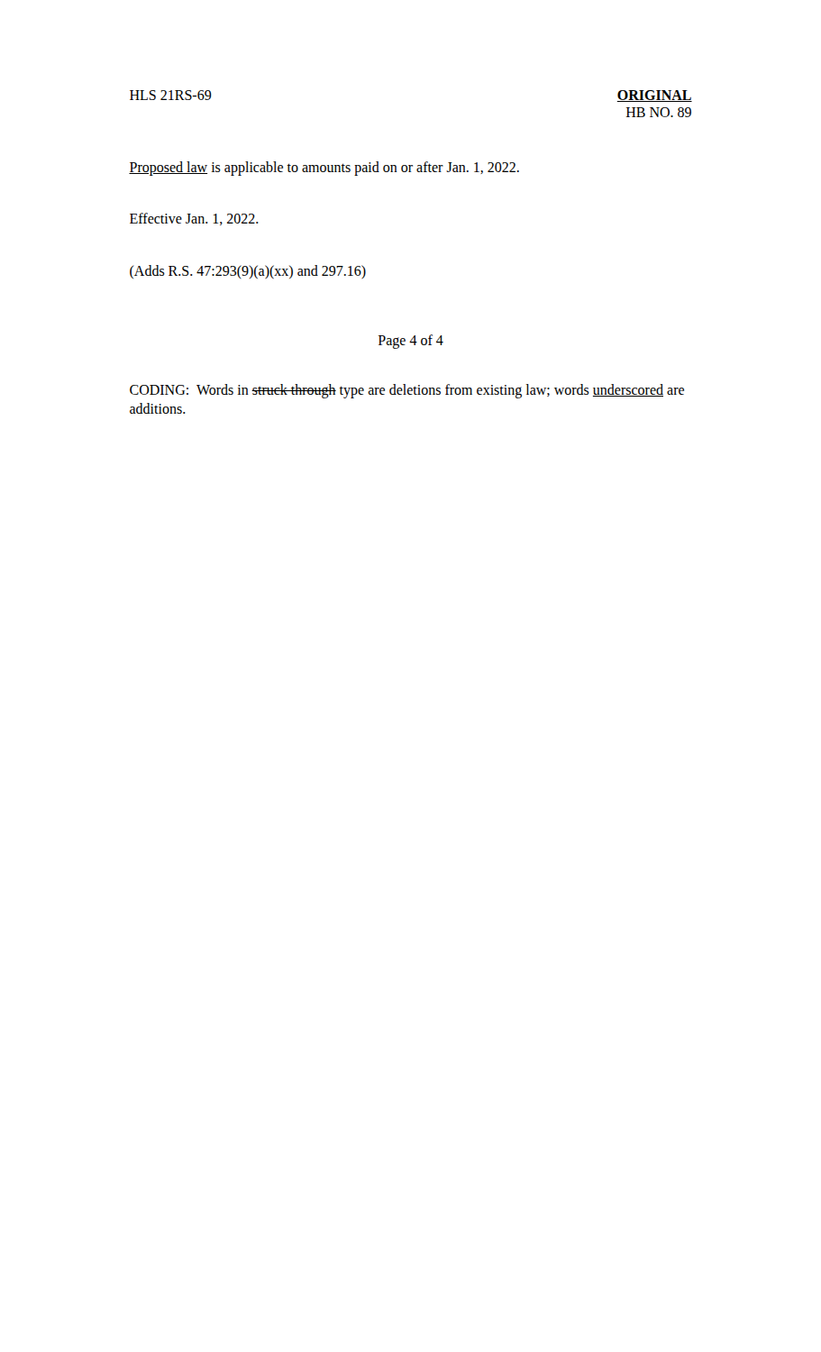HLS 21RS-69
ORIGINAL
HB NO. 89
Proposed law is applicable to amounts paid on or after Jan. 1, 2022.
Effective Jan. 1, 2022.
(Adds R.S. 47:293(9)(a)(xx) and 297.16)
Page 4 of 4
CODING: Words in struck through type are deletions from existing law; words underscored are additions.